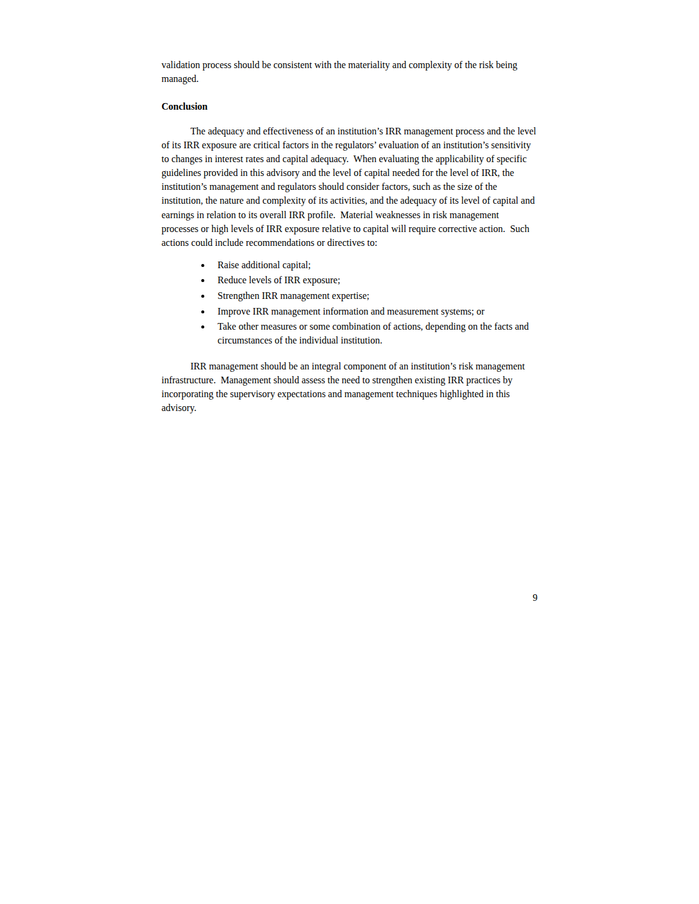validation process should be consistent with the materiality and complexity of the risk being managed.
Conclusion
The adequacy and effectiveness of an institution’s IRR management process and the level of its IRR exposure are critical factors in the regulators’ evaluation of an institution’s sensitivity to changes in interest rates and capital adequacy. When evaluating the applicability of specific guidelines provided in this advisory and the level of capital needed for the level of IRR, the institution’s management and regulators should consider factors, such as the size of the institution, the nature and complexity of its activities, and the adequacy of its level of capital and earnings in relation to its overall IRR profile. Material weaknesses in risk management processes or high levels of IRR exposure relative to capital will require corrective action. Such actions could include recommendations or directives to:
Raise additional capital;
Reduce levels of IRR exposure;
Strengthen IRR management expertise;
Improve IRR management information and measurement systems; or
Take other measures or some combination of actions, depending on the facts and circumstances of the individual institution.
IRR management should be an integral component of an institution’s risk management infrastructure. Management should assess the need to strengthen existing IRR practices by incorporating the supervisory expectations and management techniques highlighted in this advisory.
9